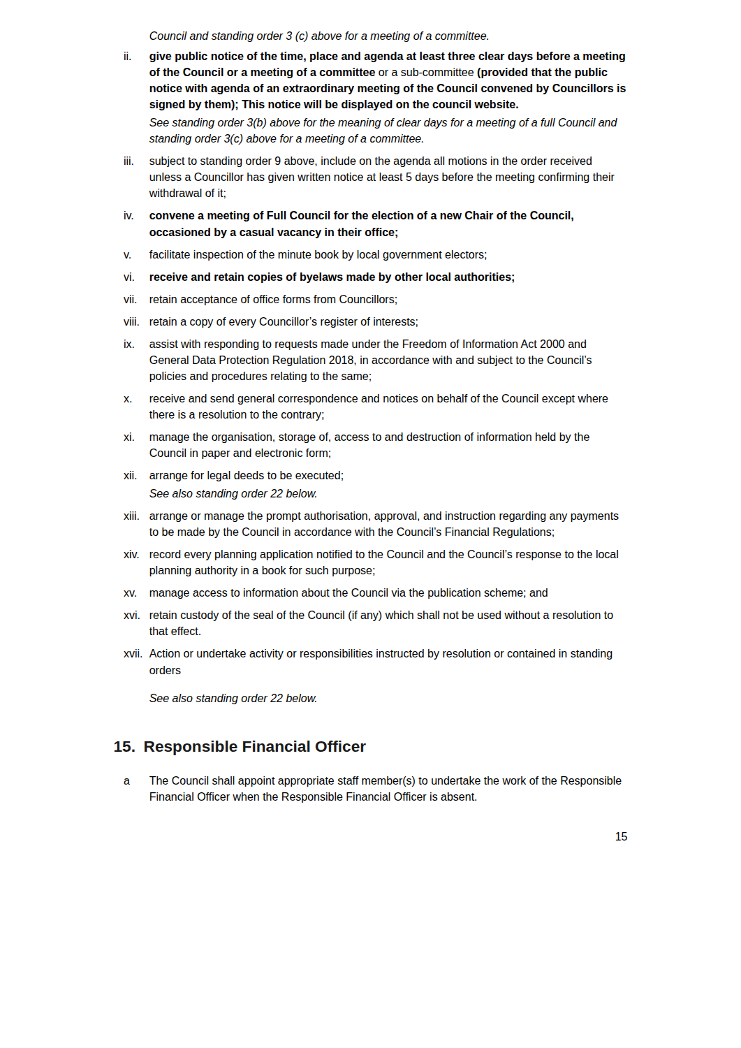Council and standing order 3 (c) above for a meeting of a committee.
ii. give public notice of the time, place and agenda at least three clear days before a meeting of the Council or a meeting of a committee or a sub-committee (provided that the public notice with agenda of an extraordinary meeting of the Council convened by Councillors is signed by them); This notice will be displayed on the council website. See standing order 3(b) above for the meaning of clear days for a meeting of a full Council and standing order 3(c) above for a meeting of a committee.
iii. subject to standing order 9 above, include on the agenda all motions in the order received unless a Councillor has given written notice at least 5 days before the meeting confirming their withdrawal of it;
iv. convene a meeting of Full Council for the election of a new Chair of the Council, occasioned by a casual vacancy in their office;
v. facilitate inspection of the minute book by local government electors;
vi. receive and retain copies of byelaws made by other local authorities;
vii. retain acceptance of office forms from Councillors;
viii. retain a copy of every Councillor’s register of interests;
ix. assist with responding to requests made under the Freedom of Information Act 2000 and General Data Protection Regulation 2018, in accordance with and subject to the Council’s policies and procedures relating to the same;
x. receive and send general correspondence and notices on behalf of the Council except where there is a resolution to the contrary;
xi. manage the organisation, storage of, access to and destruction of information held by the Council in paper and electronic form;
xii. arrange for legal deeds to be executed; See also standing order 22 below.
xiii. arrange or manage the prompt authorisation, approval, and instruction regarding any payments to be made by the Council in accordance with the Council’s Financial Regulations;
xiv. record every planning application notified to the Council and the Council’s response to the local planning authority in a book for such purpose;
xv. manage access to information about the Council via the publication scheme; and
xvi. retain custody of the seal of the Council (if any) which shall not be used without a resolution to that effect.
xvii. Action or undertake activity or responsibilities instructed by resolution or contained in standing orders
See also standing order 22 below.
15. Responsible Financial Officer
a The Council shall appoint appropriate staff member(s) to undertake the work of the Responsible Financial Officer when the Responsible Financial Officer is absent.
15